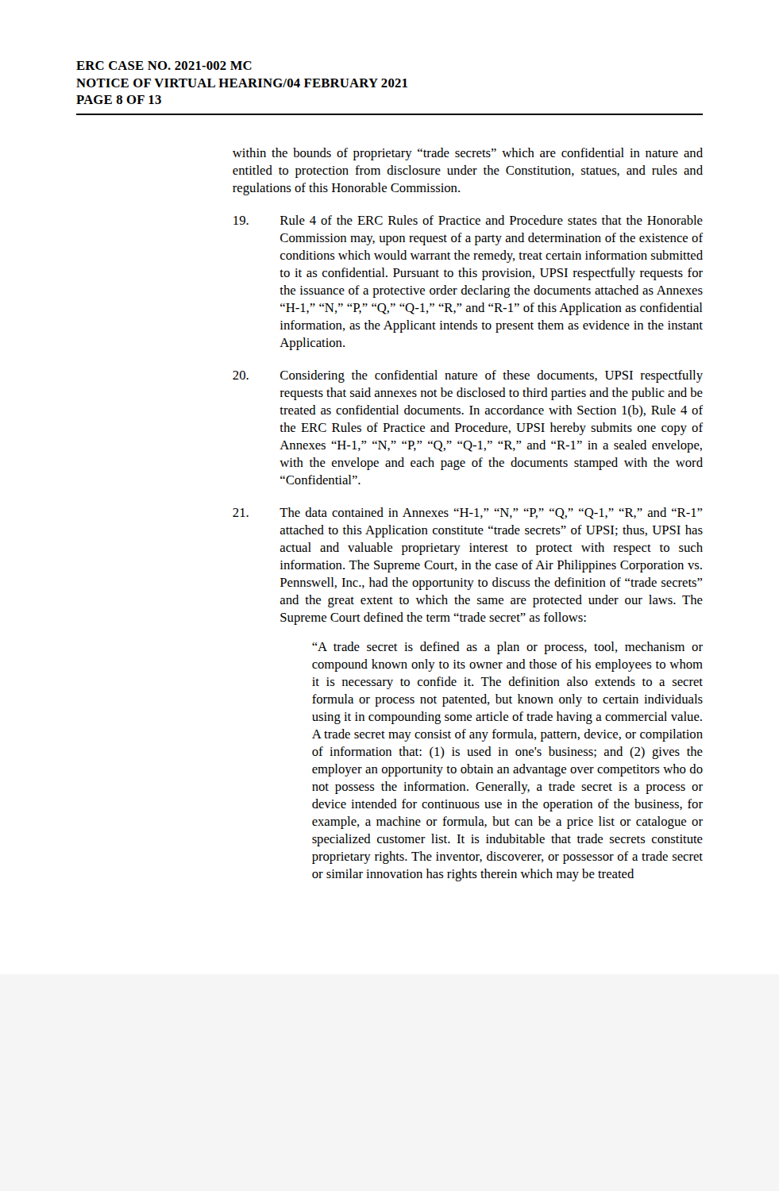ERC Case No. 2021-002 MC Notice of Virtual Hearing/04 February 2021 Page 8 of 13
within the bounds of proprietary “trade secrets” which are confidential in nature and entitled to protection from disclosure under the Constitution, statues, and rules and regulations of this Honorable Commission.
19. Rule 4 of the ERC Rules of Practice and Procedure states that the Honorable Commission may, upon request of a party and determination of the existence of conditions which would warrant the remedy, treat certain information submitted to it as confidential. Pursuant to this provision, UPSI respectfully requests for the issuance of a protective order declaring the documents attached as Annexes “H-1,” “N,” “P,” “Q,” “Q-1,” “R,” and “R-1” of this Application as confidential information, as the Applicant intends to present them as evidence in the instant Application.
20. Considering the confidential nature of these documents, UPSI respectfully requests that said annexes not be disclosed to third parties and the public and be treated as confidential documents. In accordance with Section 1(b), Rule 4 of the ERC Rules of Practice and Procedure, UPSI hereby submits one copy of Annexes “H-1,” “N,” “P,” “Q,” “Q-1,” “R,” and “R-1” in a sealed envelope, with the envelope and each page of the documents stamped with the word “Confidential”.
21. The data contained in Annexes “H-1,” “N,” “P,” “Q,” “Q-1,” “R,” and “R-1” attached to this Application constitute “trade secrets” of UPSI; thus, UPSI has actual and valuable proprietary interest to protect with respect to such information. The Supreme Court, in the case of Air Philippines Corporation vs. Pennswell, Inc., had the opportunity to discuss the definition of “trade secrets” and the great extent to which the same are protected under our laws. The Supreme Court defined the term “trade secret” as follows:
“A trade secret is defined as a plan or process, tool, mechanism or compound known only to its owner and those of his employees to whom it is necessary to confide it. The definition also extends to a secret formula or process not patented, but known only to certain individuals using it in compounding some article of trade having a commercial value. A trade secret may consist of any formula, pattern, device, or compilation of information that: (1) is used in one's business; and (2) gives the employer an opportunity to obtain an advantage over competitors who do not possess the information. Generally, a trade secret is a process or device intended for continuous use in the operation of the business, for example, a machine or formula, but can be a price list or catalogue or specialized customer list. It is indubitable that trade secrets constitute proprietary rights. The inventor, discoverer, or possessor of a trade secret or similar innovation has rights therein which may be treated